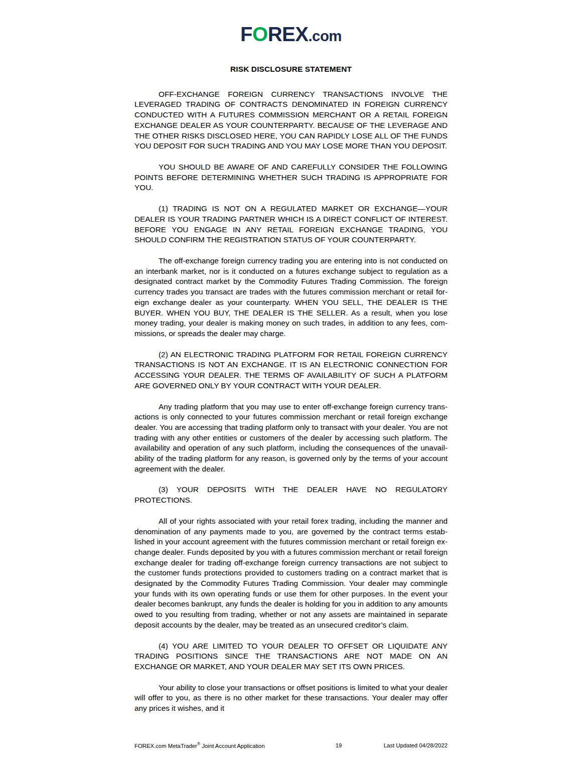FOREX.com
RISK DISCLOSURE STATEMENT
OFF-EXCHANGE FOREIGN CURRENCY TRANSACTIONS INVOLVE THE LEVERAGED TRADING OF CONTRACTS DENOMINATED IN FOREIGN CURRENCY CONDUCTED WITH A FUTURES COMMISSION MERCHANT OR A RETAIL FOREIGN EXCHANGE DEALER AS YOUR COUNTERPARTY. BECAUSE OF THE LEVERAGE AND THE OTHER RISKS DISCLOSED HERE, YOU CAN RAPIDLY LOSE ALL OF THE FUNDS YOU DEPOSIT FOR SUCH TRADING AND YOU MAY LOSE MORE THAN YOU DEPOSIT.
YOU SHOULD BE AWARE OF AND CAREFULLY CONSIDER THE FOLLOWING POINTS BEFORE DETERMINING WHETHER SUCH TRADING IS APPROPRIATE FOR YOU.
(1) TRADING IS NOT ON A REGULATED MARKET OR EXCHANGE—YOUR DEALER IS YOUR TRADING PARTNER WHICH IS A DIRECT CONFLICT OF INTEREST. BEFORE YOU ENGAGE IN ANY RETAIL FOREIGN EXCHANGE TRADING, YOU SHOULD CONFIRM THE REGISTRATION STATUS OF YOUR COUNTERPARTY.
The off-exchange foreign currency trading you are entering into is not conducted on an interbank market, nor is it conducted on a futures exchange subject to regulation as a designated contract market by the Commodity Futures Trading Commission. The foreign currency trades you transact are trades with the futures commission merchant or retail foreign exchange dealer as your counterparty. WHEN YOU SELL, THE DEALER IS THE BUYER. WHEN YOU BUY, THE DEALER IS THE SELLER. As a result, when you lose money trading, your dealer is making money on such trades, in addition to any fees, commissions, or spreads the dealer may charge.
(2) AN ELECTRONIC TRADING PLATFORM FOR RETAIL FOREIGN CURRENCY TRANSACTIONS IS NOT AN EXCHANGE. IT IS AN ELECTRONIC CONNECTION FOR ACCESSING YOUR DEALER. THE TERMS OF AVAILABILITY OF SUCH A PLATFORM ARE GOVERNED ONLY BY YOUR CONTRACT WITH YOUR DEALER.
Any trading platform that you may use to enter off-exchange foreign currency transactions is only connected to your futures commission merchant or retail foreign exchange dealer. You are accessing that trading platform only to transact with your dealer. You are not trading with any other entities or customers of the dealer by accessing such platform. The availability and operation of any such platform, including the consequences of the unavailability of the trading platform for any reason, is governed only by the terms of your account agreement with the dealer.
(3) YOUR DEPOSITS WITH THE DEALER HAVE NO REGULATORY PROTECTIONS.
All of your rights associated with your retail forex trading, including the manner and denomination of any payments made to you, are governed by the contract terms established in your account agreement with the futures commission merchant or retail foreign exchange dealer. Funds deposited by you with a futures commission merchant or retail foreign exchange dealer for trading off-exchange foreign currency transactions are not subject to the customer funds protections provided to customers trading on a contract market that is designated by the Commodity Futures Trading Commission. Your dealer may commingle your funds with its own operating funds or use them for other purposes. In the event your dealer becomes bankrupt, any funds the dealer is holding for you in addition to any amounts owed to you resulting from trading, whether or not any assets are maintained in separate deposit accounts by the dealer, may be treated as an unsecured creditor’s claim.
(4) YOU ARE LIMITED TO YOUR DEALER TO OFFSET OR LIQUIDATE ANY TRADING POSITIONS SINCE THE TRANSACTIONS ARE NOT MADE ON AN EXCHANGE OR MARKET, AND YOUR DEALER MAY SET ITS OWN PRICES.
Your ability to close your transactions or offset positions is limited to what your dealer will offer to you, as there is no other market for these transactions. Your dealer may offer any prices it wishes, and it
FOREX.com MetaTrader® Joint Account Application
19
Last Updated 04/28/2022